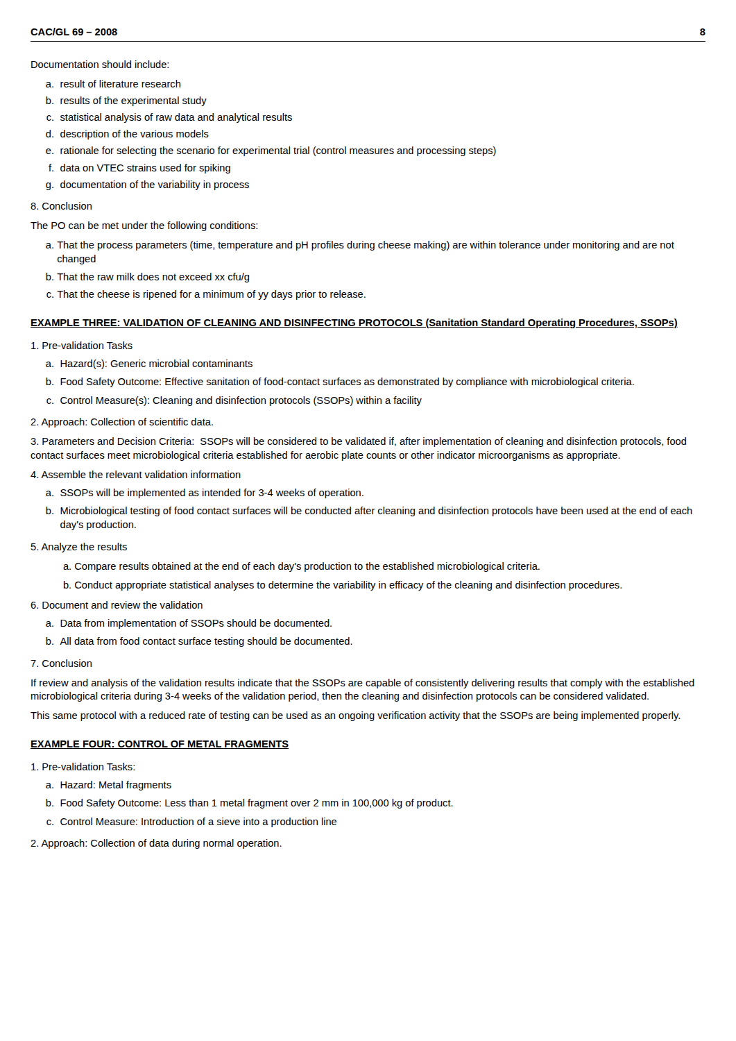CAC/GL 69 – 2008 8
Documentation should include:
result of literature research
results of the experimental study
statistical analysis of raw data and analytical results
description of the various models
rationale for selecting the scenario for experimental trial (control measures and processing steps)
data on VTEC strains used for spiking
documentation of the variability in process
8. Conclusion
The PO can be met under the following conditions:
That the process parameters (time, temperature and pH profiles during cheese making) are within tolerance under monitoring and are not changed
That the raw milk does not exceed xx cfu/g
That the cheese is ripened for a minimum of yy days prior to release.
EXAMPLE THREE: VALIDATION OF CLEANING AND DISINFECTING PROTOCOLS (Sanitation Standard Operating Procedures, SSOPs)
1. Pre-validation Tasks
Hazard(s): Generic microbial contaminants
Food Safety Outcome: Effective sanitation of food-contact surfaces as demonstrated by compliance with microbiological criteria.
Control Measure(s): Cleaning and disinfection protocols (SSOPs) within a facility
2. Approach: Collection of scientific data.
3. Parameters and Decision Criteria: SSOPs will be considered to be validated if, after implementation of cleaning and disinfection protocols, food contact surfaces meet microbiological criteria established for aerobic plate counts or other indicator microorganisms as appropriate.
4. Assemble the relevant validation information
SSOPs will be implemented as intended for 3-4 weeks of operation.
Microbiological testing of food contact surfaces will be conducted after cleaning and disinfection protocols have been used at the end of each day's production.
5. Analyze the results
a. Compare results obtained at the end of each day's production to the established microbiological criteria.
b. Conduct appropriate statistical analyses to determine the variability in efficacy of the cleaning and disinfection procedures.
6. Document and review the validation
Data from implementation of SSOPs should be documented.
All data from food contact surface testing should be documented.
7. Conclusion
If review and analysis of the validation results indicate that the SSOPs are capable of consistently delivering results that comply with the established microbiological criteria during 3-4 weeks of the validation period, then the cleaning and disinfection protocols can be considered validated.
This same protocol with a reduced rate of testing can be used as an ongoing verification activity that the SSOPs are being implemented properly.
EXAMPLE FOUR: CONTROL OF METAL FRAGMENTS
1. Pre-validation Tasks:
Hazard: Metal fragments
Food Safety Outcome: Less than 1 metal fragment over 2 mm in 100,000 kg of product.
Control Measure: Introduction of a sieve into a production line
2. Approach: Collection of data during normal operation.